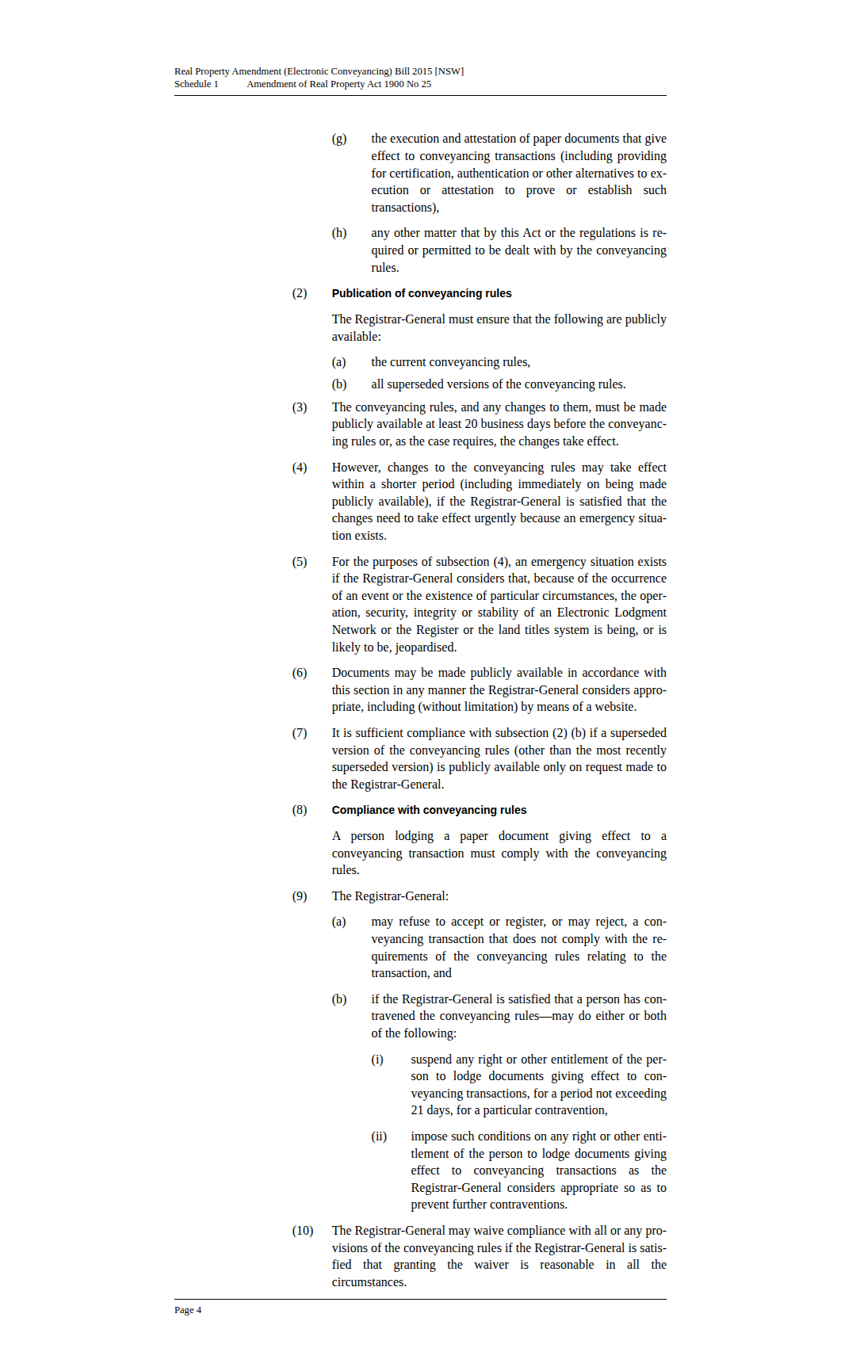Real Property Amendment (Electronic Conveyancing) Bill 2015 [NSW] Schedule 1 Amendment of Real Property Act 1900 No 25
(g)
the execution and attestation of paper documents that give effect to conveyancing transactions (including providing for certification, authentication or other alternatives to execution or attestation to prove or establish such transactions),
(h)
any other matter that by this Act or the regulations is required or permitted to be dealt with by the conveyancing rules.
(2)
Publication of conveyancing rules
The Registrar-General must ensure that the following are publicly available:
(a)
the current conveyancing rules,
(b)
all superseded versions of the conveyancing rules.
(3)
The conveyancing rules, and any changes to them, must be made publicly available at least 20 business days before the conveyancing rules or, as the case requires, the changes take effect.
(4)
However, changes to the conveyancing rules may take effect within a shorter period (including immediately on being made publicly available), if the Registrar-General is satisfied that the changes need to take effect urgently because an emergency situation exists.
(5)
For the purposes of subsection (4), an emergency situation exists if the Registrar-General considers that, because of the occurrence of an event or the existence of particular circumstances, the operation, security, integrity or stability of an Electronic Lodgment Network or the Register or the land titles system is being, or is likely to be, jeopardised.
(6)
Documents may be made publicly available in accordance with this section in any manner the Registrar-General considers appropriate, including (without limitation) by means of a website.
(7)
It is sufficient compliance with subsection (2) (b) if a superseded version of the conveyancing rules (other than the most recently superseded version) is publicly available only on request made to the Registrar-General.
(8)
Compliance with conveyancing rules
A person lodging a paper document giving effect to a conveyancing transaction must comply with the conveyancing rules.
(9)
The Registrar-General:
(a)
may refuse to accept or register, or may reject, a conveyancing transaction that does not comply with the requirements of the conveyancing rules relating to the transaction, and
(b)
if the Registrar-General is satisfied that a person has contravened the conveyancing rules—may do either or both of the following:
(i)
suspend any right or other entitlement of the person to lodge documents giving effect to conveyancing transactions, for a period not exceeding 21 days, for a particular contravention,
(ii)
impose such conditions on any right or other entitlement of the person to lodge documents giving effect to conveyancing transactions as the Registrar-General considers appropriate so as to prevent further contraventions.
(10)
The Registrar-General may waive compliance with all or any provisions of the conveyancing rules if the Registrar-General is satisfied that granting the waiver is reasonable in all the circumstances.
Page 4